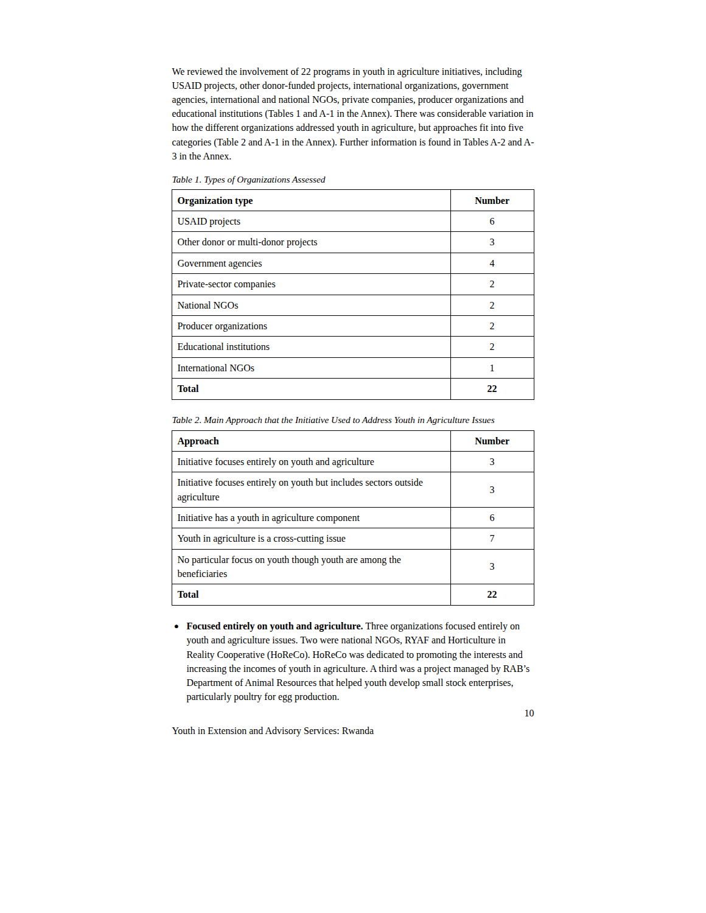We reviewed the involvement of 22 programs in youth in agriculture initiatives, including USAID projects, other donor-funded projects, international organizations, government agencies, international and national NGOs, private companies, producer organizations and educational institutions (Tables 1 and A-1 in the Annex). There was considerable variation in how the different organizations addressed youth in agriculture, but approaches fit into five categories (Table 2 and A-1 in the Annex). Further information is found in Tables A-2 and A-3 in the Annex.
Table 1. Types of Organizations Assessed
| Organization type | Number |
| --- | --- |
| USAID projects | 6 |
| Other donor or multi-donor projects | 3 |
| Government agencies | 4 |
| Private-sector companies | 2 |
| National NGOs | 2 |
| Producer organizations | 2 |
| Educational institutions | 2 |
| International NGOs | 1 |
| Total | 22 |
Table 2. Main Approach that the Initiative Used to Address Youth in Agriculture Issues
| Approach | Number |
| --- | --- |
| Initiative focuses entirely on youth and agriculture | 3 |
| Initiative focuses entirely on youth but includes sectors outside agriculture | 3 |
| Initiative has a youth in agriculture component | 6 |
| Youth in agriculture is a cross-cutting issue | 7 |
| No particular focus on youth though youth are among the beneficiaries | 3 |
| Total | 22 |
Focused entirely on youth and agriculture. Three organizations focused entirely on youth and agriculture issues. Two were national NGOs, RYAF and Horticulture in Reality Cooperative (HoReCo). HoReCo was dedicated to promoting the interests and increasing the incomes of youth in agriculture. A third was a project managed by RAB’s Department of Animal Resources that helped youth develop small stock enterprises, particularly poultry for egg production.
10
Youth in Extension and Advisory Services: Rwanda